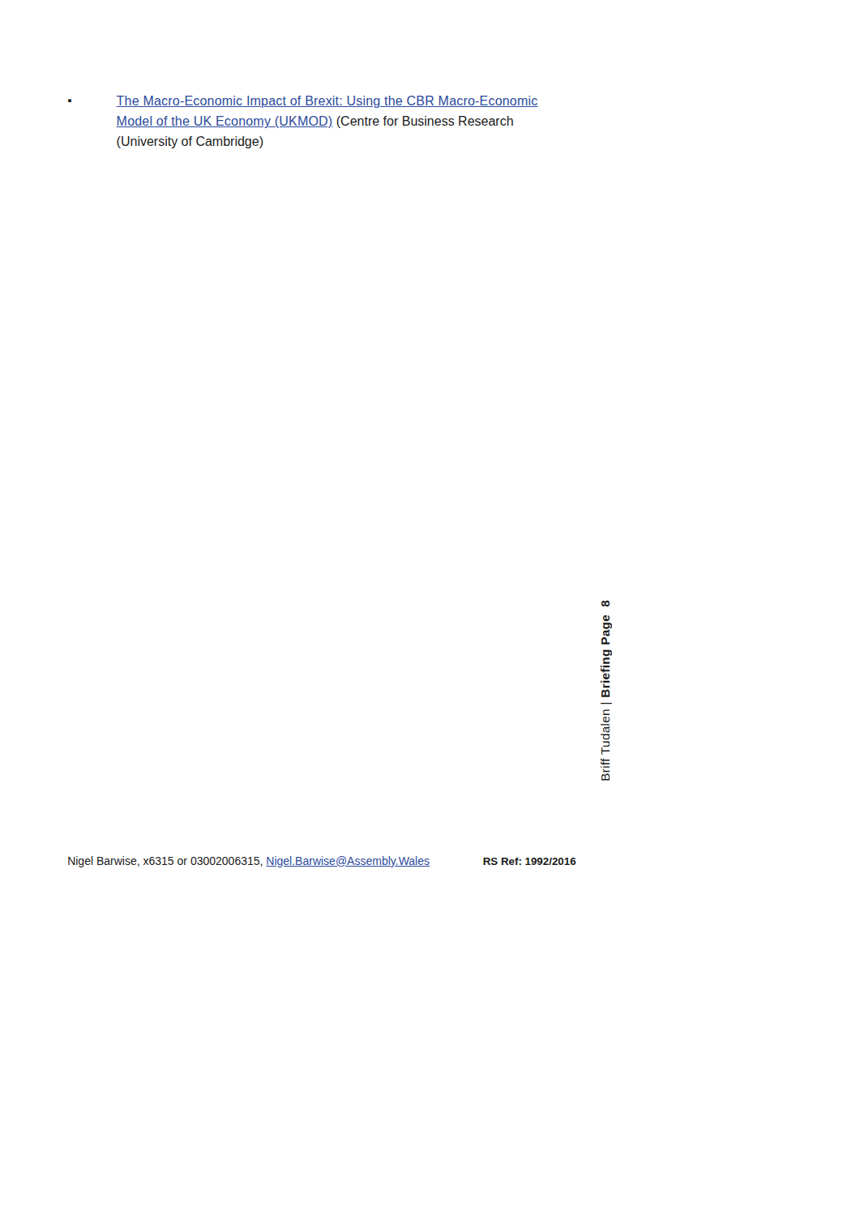The Macro-Economic Impact of Brexit: Using the CBR Macro-Economic Model of the UK Economy (UKMOD) (Centre for Business Research (University of Cambridge)
Briff Tudalen | Briefing Page 8
Nigel Barwise, x6315 or 03002006315, Nigel.Barwise@Assembly.Wales
RS Ref: 1992/2016